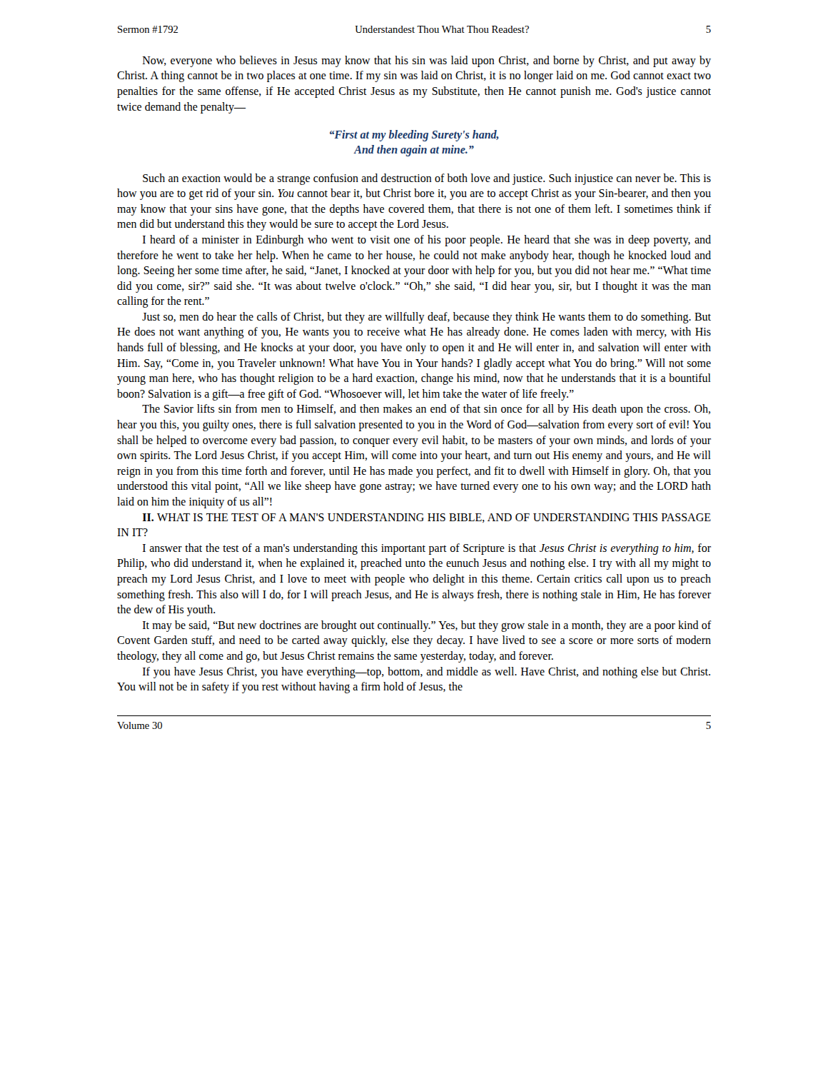Sermon #1792 Understandest Thou What Thou Readest? 5
Now, everyone who believes in Jesus may know that his sin was laid upon Christ, and borne by Christ, and put away by Christ. A thing cannot be in two places at one time. If my sin was laid on Christ, it is no longer laid on me. God cannot exact two penalties for the same offense, if He accepted Christ Jesus as my Substitute, then He cannot punish me. God's justice cannot twice demand the penalty—
“First at my bleeding Surety's hand,
And then again at mine.”
Such an exaction would be a strange confusion and destruction of both love and justice. Such injustice can never be. This is how you are to get rid of your sin. You cannot bear it, but Christ bore it, you are to accept Christ as your Sin-bearer, and then you may know that your sins have gone, that the depths have covered them, that there is not one of them left. I sometimes think if men did but understand this they would be sure to accept the Lord Jesus.
I heard of a minister in Edinburgh who went to visit one of his poor people. He heard that she was in deep poverty, and therefore he went to take her help. When he came to her house, he could not make anybody hear, though he knocked loud and long. Seeing her some time after, he said, “Janet, I knocked at your door with help for you, but you did not hear me.” “What time did you come, sir?” said she. “It was about twelve o'clock.” “Oh,” she said, “I did hear you, sir, but I thought it was the man calling for the rent.”
Just so, men do hear the calls of Christ, but they are willfully deaf, because they think He wants them to do something. But He does not want anything of you, He wants you to receive what He has already done. He comes laden with mercy, with His hands full of blessing, and He knocks at your door, you have only to open it and He will enter in, and salvation will enter with Him. Say, “Come in, you Traveler unknown! What have You in Your hands? I gladly accept what You do bring.” Will not some young man here, who has thought religion to be a hard exaction, change his mind, now that he understands that it is a bountiful boon? Salvation is a gift—a free gift of God. “Whosoever will, let him take the water of life freely.”
The Savior lifts sin from men to Himself, and then makes an end of that sin once for all by His death upon the cross. Oh, hear you this, you guilty ones, there is full salvation presented to you in the Word of God—salvation from every sort of evil! You shall be helped to overcome every bad passion, to conquer every evil habit, to be masters of your own minds, and lords of your own spirits. The Lord Jesus Christ, if you accept Him, will come into your heart, and turn out His enemy and yours, and He will reign in you from this time forth and forever, until He has made you perfect, and fit to dwell with Himself in glory. Oh, that you understood this vital point, “All we like sheep have gone astray; we have turned every one to his own way; and the LORD hath laid on him the iniquity of us all”!
II. WHAT IS THE TEST OF A MAN'S UNDERSTANDING HIS BIBLE, AND OF UNDERSTANDING THIS PASSAGE IN IT?
I answer that the test of a man's understanding this important part of Scripture is that Jesus Christ is everything to him, for Philip, who did understand it, when he explained it, preached unto the eunuch Jesus and nothing else. I try with all my might to preach my Lord Jesus Christ, and I love to meet with people who delight in this theme. Certain critics call upon us to preach something fresh. This also will I do, for I will preach Jesus, and He is always fresh, there is nothing stale in Him, He has forever the dew of His youth.
It may be said, “But new doctrines are brought out continually.” Yes, but they grow stale in a month, they are a poor kind of Covent Garden stuff, and need to be carted away quickly, else they decay. I have lived to see a score or more sorts of modern theology, they all come and go, but Jesus Christ remains the same yesterday, today, and forever.
If you have Jesus Christ, you have everything—top, bottom, and middle as well. Have Christ, and nothing else but Christ. You will not be in safety if you rest without having a firm hold of Jesus, the
Volume 30 5